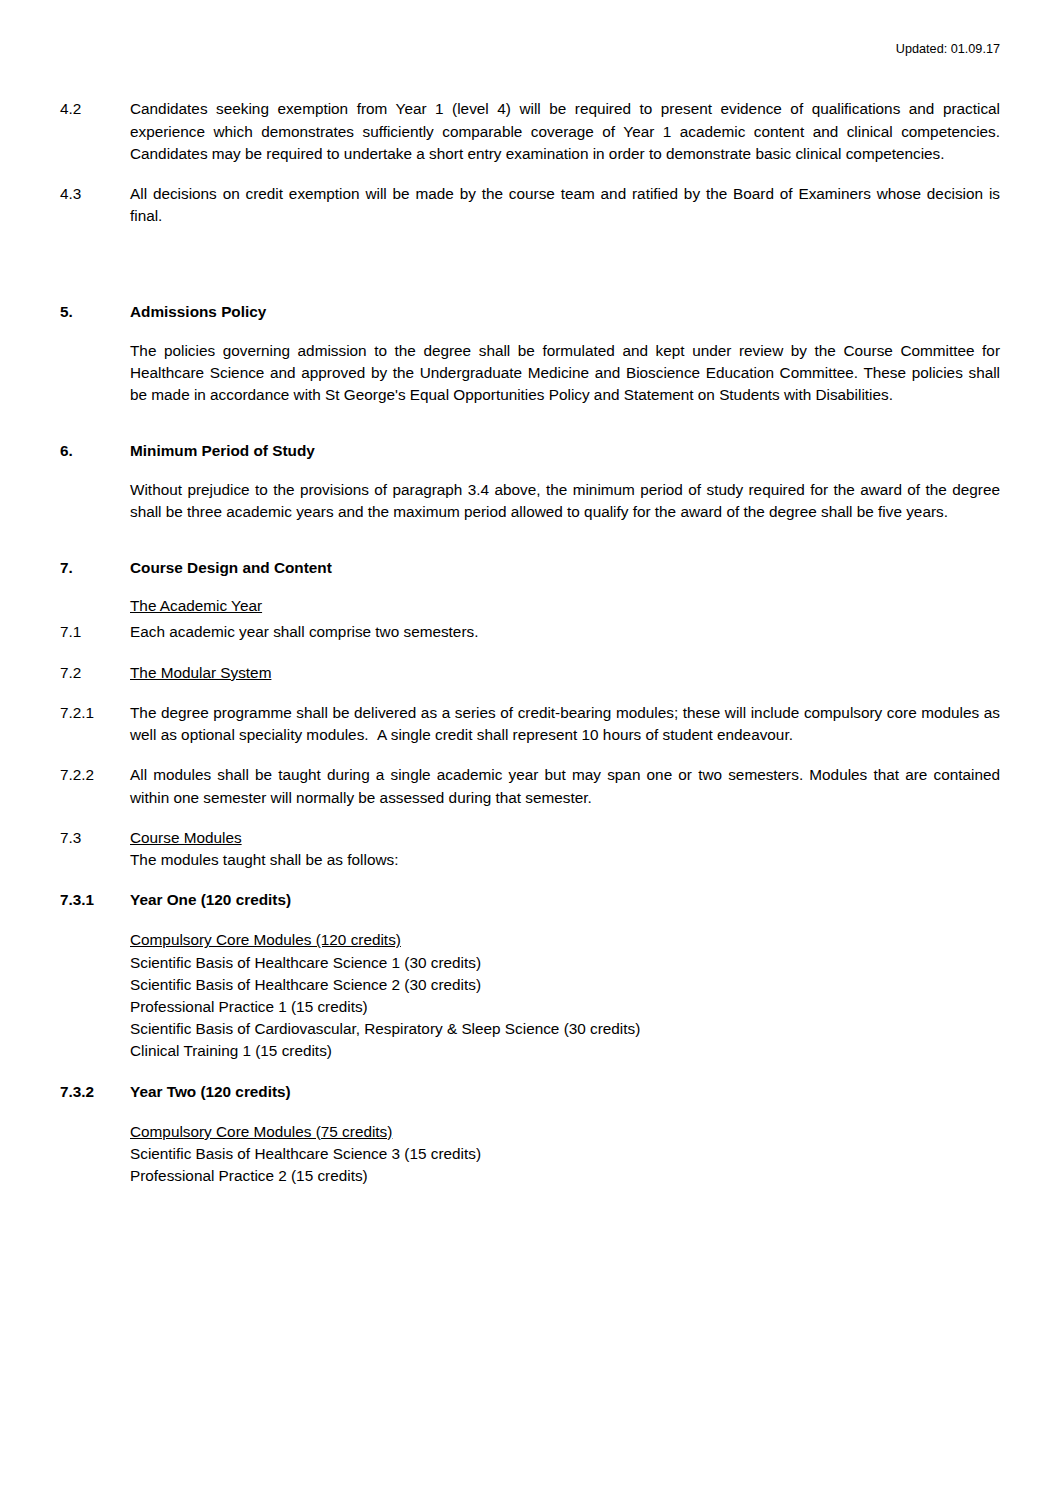Updated: 01.09.17
4.2
Candidates seeking exemption from Year 1 (level 4) will be required to present evidence of qualifications and practical experience which demonstrates sufficiently comparable coverage of Year 1 academic content and clinical competencies. Candidates may be required to undertake a short entry examination in order to demonstrate basic clinical competencies.
4.3
All decisions on credit exemption will be made by the course team and ratified by the Board of Examiners whose decision is final.
5.
Admissions Policy
The policies governing admission to the degree shall be formulated and kept under review by the Course Committee for Healthcare Science and approved by the Undergraduate Medicine and Bioscience Education Committee. These policies shall be made in accordance with St George's Equal Opportunities Policy and Statement on Students with Disabilities.
6.
Minimum Period of Study
Without prejudice to the provisions of paragraph 3.4 above, the minimum period of study required for the award of the degree shall be three academic years and the maximum period allowed to qualify for the award of the degree shall be five years.
7.
Course Design and Content
The Academic Year
7.1
Each academic year shall comprise two semesters.
7.2
The Modular System
7.2.1
The degree programme shall be delivered as a series of credit-bearing modules; these will include compulsory core modules as well as optional speciality modules. A single credit shall represent 10 hours of student endeavour.
7.2.2
All modules shall be taught during a single academic year but may span one or two semesters. Modules that are contained within one semester will normally be assessed during that semester.
7.3
Course Modules
The modules taught shall be as follows:
7.3.1
Year One (120 credits)
Compulsory Core Modules (120 credits)
Scientific Basis of Healthcare Science 1 (30 credits)
Scientific Basis of Healthcare Science 2 (30 credits)
Professional Practice 1 (15 credits)
Scientific Basis of Cardiovascular, Respiratory & Sleep Science (30 credits)
Clinical Training 1 (15 credits)
7.3.2
Year Two (120 credits)
Compulsory Core Modules (75 credits)
Scientific Basis of Healthcare Science 3 (15 credits)
Professional Practice 2 (15 credits)